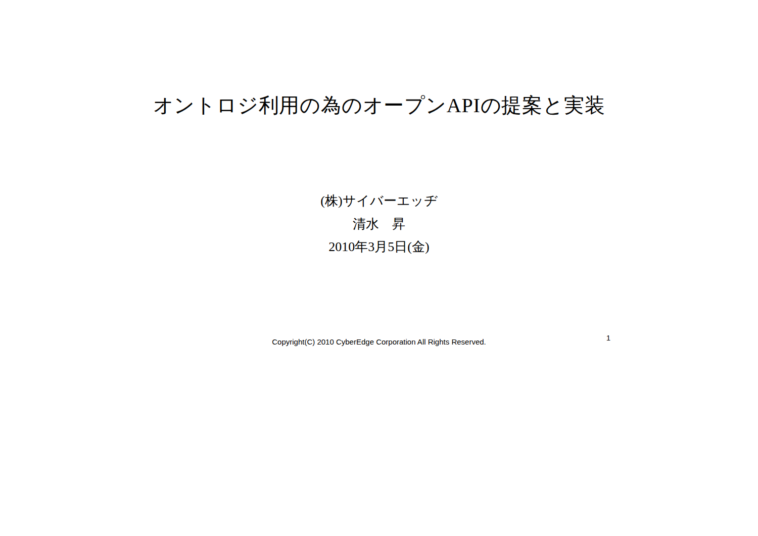オントロジ利用の為のオープンAPIの提案と実装
(株)サイバーエッヂ
清水　昇
2010年3月5日(金)
Copyright(C) 2010 CyberEdge Corporation All Rights Reserved.
1